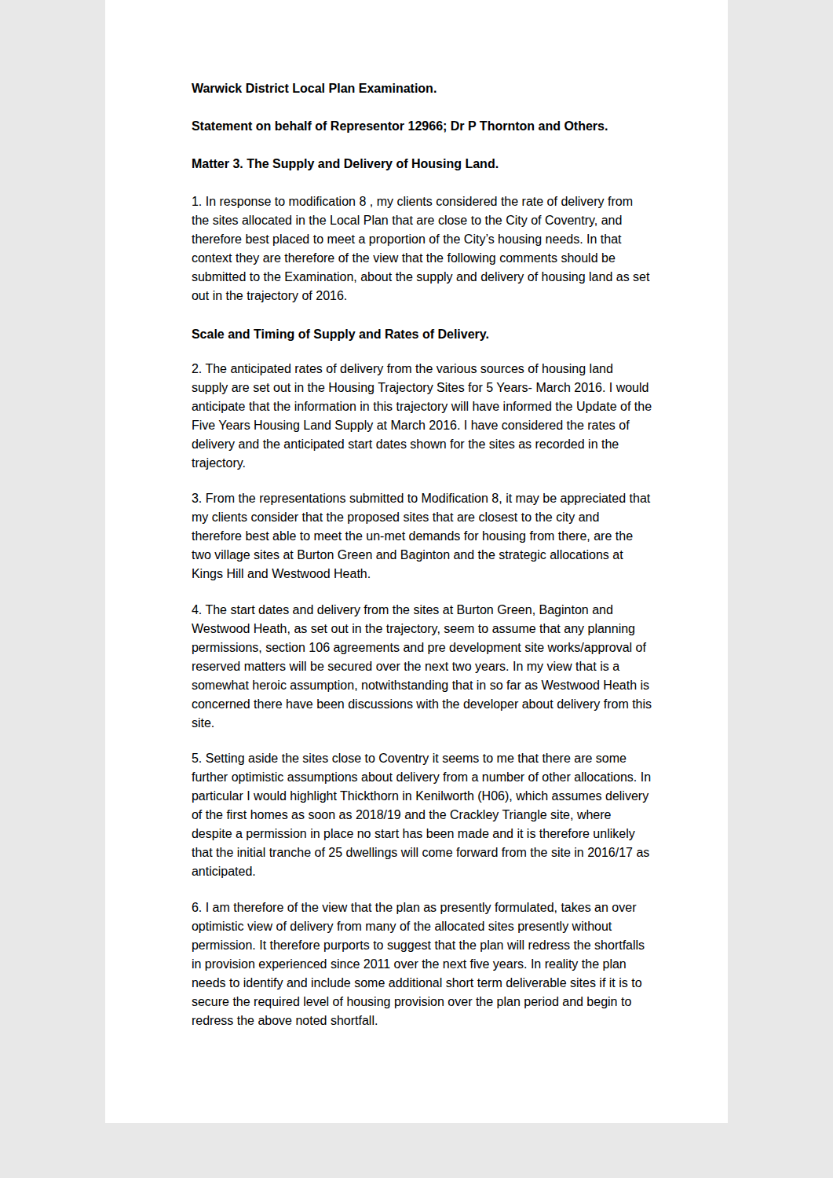Warwick District Local Plan Examination.
Statement on behalf of Representor 12966; Dr P Thornton and Others.
Matter 3. The Supply and Delivery of Housing Land.
1. In response to modification 8 , my clients considered the rate of delivery from the sites allocated in the Local Plan that are close to the City of Coventry, and therefore best placed to meet a proportion of the City’s housing needs. In that context they are therefore of the view that the following comments should be submitted to the Examination, about the supply and delivery of housing land as set out in the trajectory of 2016.
Scale and Timing of Supply and Rates of Delivery.
2. The anticipated rates of delivery from the various sources of housing land supply are set out in the Housing Trajectory Sites for 5 Years- March 2016. I would anticipate that the information in this trajectory will have informed the Update of the Five Years Housing Land Supply at March 2016. I have considered the rates of delivery and the anticipated start dates shown for the sites as recorded in the trajectory.
3. From the representations submitted to Modification 8, it may be appreciated that my clients consider that the proposed sites that are closest to the city and therefore best able to meet the un-met demands for housing from there, are the two village sites at Burton Green and Baginton and the strategic allocations at Kings Hill and Westwood Heath.
4. The start dates and delivery from the sites at Burton Green, Baginton and Westwood Heath, as set out in the trajectory, seem to assume that any planning permissions, section 106 agreements and pre development site works/approval of reserved matters will be secured over the next two years. In my view that is a somewhat heroic assumption, notwithstanding that in so far as Westwood Heath is concerned there have been discussions with the developer about delivery from this site.
5. Setting aside the sites close to Coventry it seems to me that there are some further optimistic assumptions about delivery from a number of other allocations. In particular I would highlight Thickthorn in Kenilworth (H06), which assumes delivery of the first homes as soon as 2018/19 and the Crackley Triangle site, where despite a permission in place no start has been made and it is therefore unlikely that the initial tranche of 25 dwellings will come forward from the site in 2016/17 as anticipated.
6. I am therefore of the view that the plan as presently formulated, takes an over optimistic view of delivery from many of the allocated sites presently without permission. It therefore purports to suggest that the plan will redress the shortfalls in provision experienced since 2011 over the next five years. In reality the plan needs to identify and include some additional short term deliverable sites if it is to secure the required level of housing provision over the plan period and begin to redress the above noted shortfall.